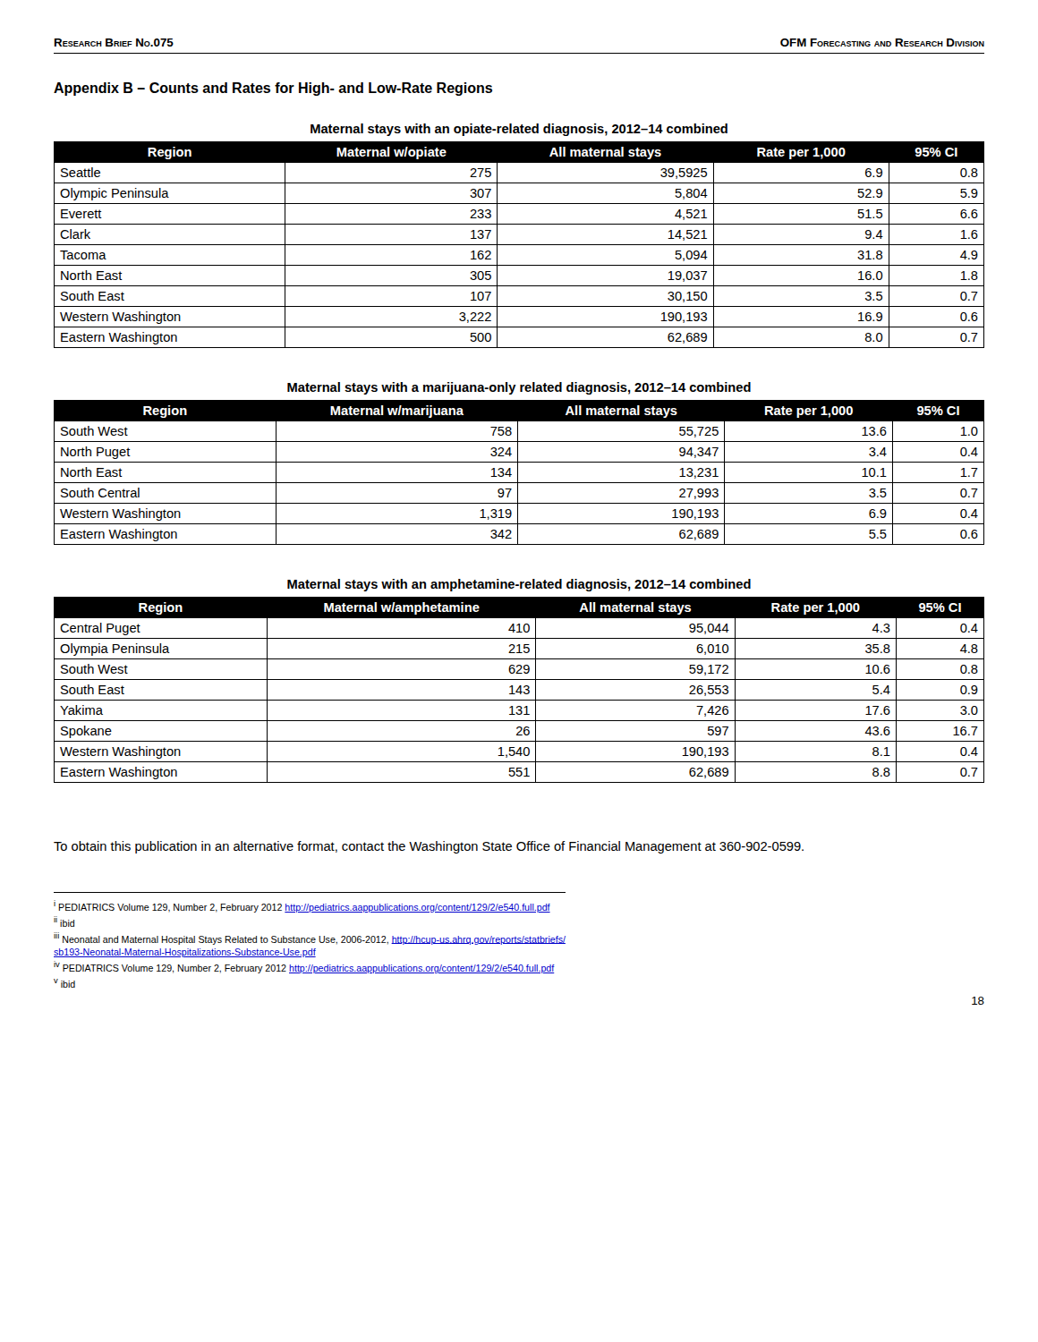Research Brief No.075 OFM Forecasting and Research Division
Appendix B – Counts and Rates for High- and Low-Rate Regions
Maternal stays with an opiate-related diagnosis, 2012–14 combined
| Region | Maternal w/opiate | All maternal stays | Rate per 1,000 | 95% CI |
| --- | --- | --- | --- | --- |
| Seattle | 275 | 39,5925 | 6.9 | 0.8 |
| Olympic Peninsula | 307 | 5,804 | 52.9 | 5.9 |
| Everett | 233 | 4,521 | 51.5 | 6.6 |
| Clark | 137 | 14,521 | 9.4 | 1.6 |
| Tacoma | 162 | 5,094 | 31.8 | 4.9 |
| North East | 305 | 19,037 | 16.0 | 1.8 |
| South East | 107 | 30,150 | 3.5 | 0.7 |
| Western Washington | 3,222 | 190,193 | 16.9 | 0.6 |
| Eastern Washington | 500 | 62,689 | 8.0 | 0.7 |
Maternal stays with a marijuana-only related diagnosis, 2012–14 combined
| Region | Maternal w/marijuana | All maternal stays | Rate per 1,000 | 95% CI |
| --- | --- | --- | --- | --- |
| South West | 758 | 55,725 | 13.6 | 1.0 |
| North Puget | 324 | 94,347 | 3.4 | 0.4 |
| North East | 134 | 13,231 | 10.1 | 1.7 |
| South Central | 97 | 27,993 | 3.5 | 0.7 |
| Western Washington | 1,319 | 190,193 | 6.9 | 0.4 |
| Eastern Washington | 342 | 62,689 | 5.5 | 0.6 |
Maternal stays with an amphetamine-related diagnosis, 2012–14 combined
| Region | Maternal w/amphetamine | All maternal stays | Rate per 1,000 | 95% CI |
| --- | --- | --- | --- | --- |
| Central Puget | 410 | 95,044 | 4.3 | 0.4 |
| Olympia Peninsula | 215 | 6,010 | 35.8 | 4.8 |
| South West | 629 | 59,172 | 10.6 | 0.8 |
| South East | 143 | 26,553 | 5.4 | 0.9 |
| Yakima | 131 | 7,426 | 17.6 | 3.0 |
| Spokane | 26 | 597 | 43.6 | 16.7 |
| Western Washington | 1,540 | 190,193 | 8.1 | 0.4 |
| Eastern Washington | 551 | 62,689 | 8.8 | 0.7 |
To obtain this publication in an alternative format, contact the Washington State Office of Financial Management at 360-902-0599.
i PEDIATRICS Volume 129, Number 2, February 2012 http://pediatrics.aappublications.org/content/129/2/e540.full.pdf
ii ibid
iii Neonatal and Maternal Hospital Stays Related to Substance Use, 2006-2012, http://hcup-us.ahrq.gov/reports/statbriefs/sb193-Neonatal-Maternal-Hospitalizations-Substance-Use.pdf
iv PEDIATRICS Volume 129, Number 2, February 2012 http://pediatrics.aappublications.org/content/129/2/e540.full.pdf
v ibid
18